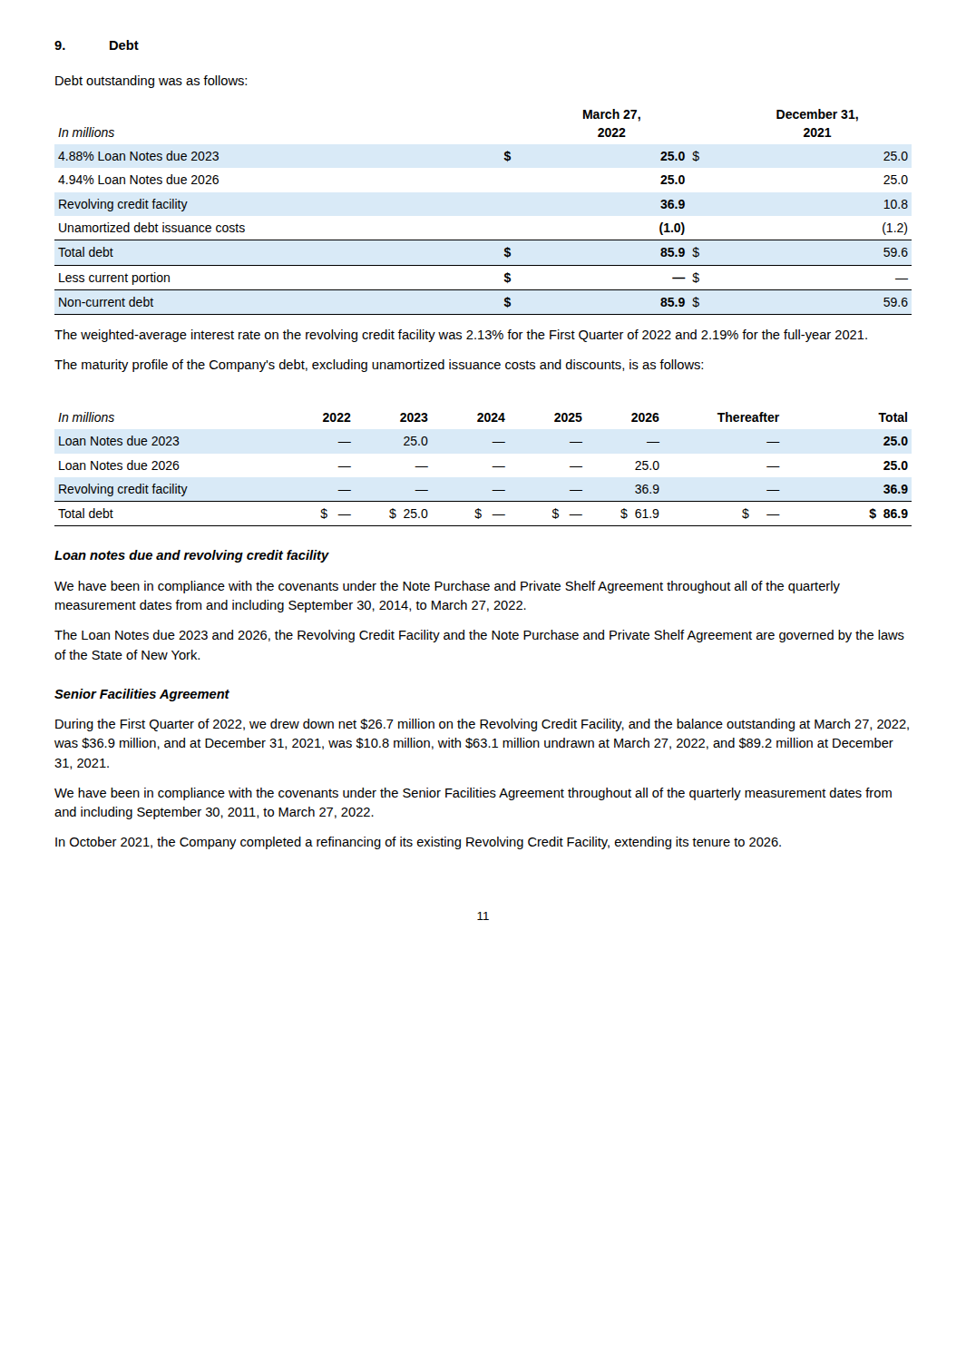9. Debt
Debt outstanding was as follows:
| In millions | | March 27, 2022 | | December 31, 2021 |
| 4.88% Loan Notes due 2023 | $ | 25.0 | $ | 25.0 |
| 4.94% Loan Notes due 2026 | | 25.0 | | 25.0 |
| Revolving credit facility | | 36.9 | | 10.8 |
| Unamortized debt issuance costs | | (1.0) | | (1.2) |
| Total debt | $ | 85.9 | $ | 59.6 |
| Less current portion | $ | — | $ | — |
| Non-current debt | $ | 85.9 | $ | 59.6 |
The weighted-average interest rate on the revolving credit facility was 2.13% for the First Quarter of 2022 and 2.19% for the full-year 2021.
The maturity profile of the Company's debt, excluding unamortized issuance costs and discounts, is as follows:
| In millions | 2022 | 2023 | 2024 | 2025 | 2026 | Thereafter | Total |
| --- | --- | --- | --- | --- | --- | --- | --- |
| Loan Notes due 2023 | — | 25.0 | — | — | — | — | 25.0 |
| Loan Notes due 2026 | — | — | — | — | 25.0 | — | 25.0 |
| Revolving credit facility | — | — | — | — | 36.9 | — | 36.9 |
| Total debt | $ — | $ 25.0 | $ — | $ — | $ 61.9 | $ — | $ 86.9 |
Loan notes due and revolving credit facility
We have been in compliance with the covenants under the Note Purchase and Private Shelf Agreement throughout all of the quarterly measurement dates from and including September 30, 2014, to March 27, 2022.
The Loan Notes due 2023 and 2026, the Revolving Credit Facility and the Note Purchase and Private Shelf Agreement are governed by the laws of the State of New York.
Senior Facilities Agreement
During the First Quarter of 2022, we drew down net $26.7 million on the Revolving Credit Facility, and the balance outstanding at March 27, 2022, was $36.9 million, and at December 31, 2021, was $10.8 million, with $63.1 million undrawn at March 27, 2022, and $89.2 million at December 31, 2021.
We have been in compliance with the covenants under the Senior Facilities Agreement throughout all of the quarterly measurement dates from and including September 30, 2011, to March 27, 2022.
In October 2021, the Company completed a refinancing of its existing Revolving Credit Facility, extending its tenure to 2026.
11